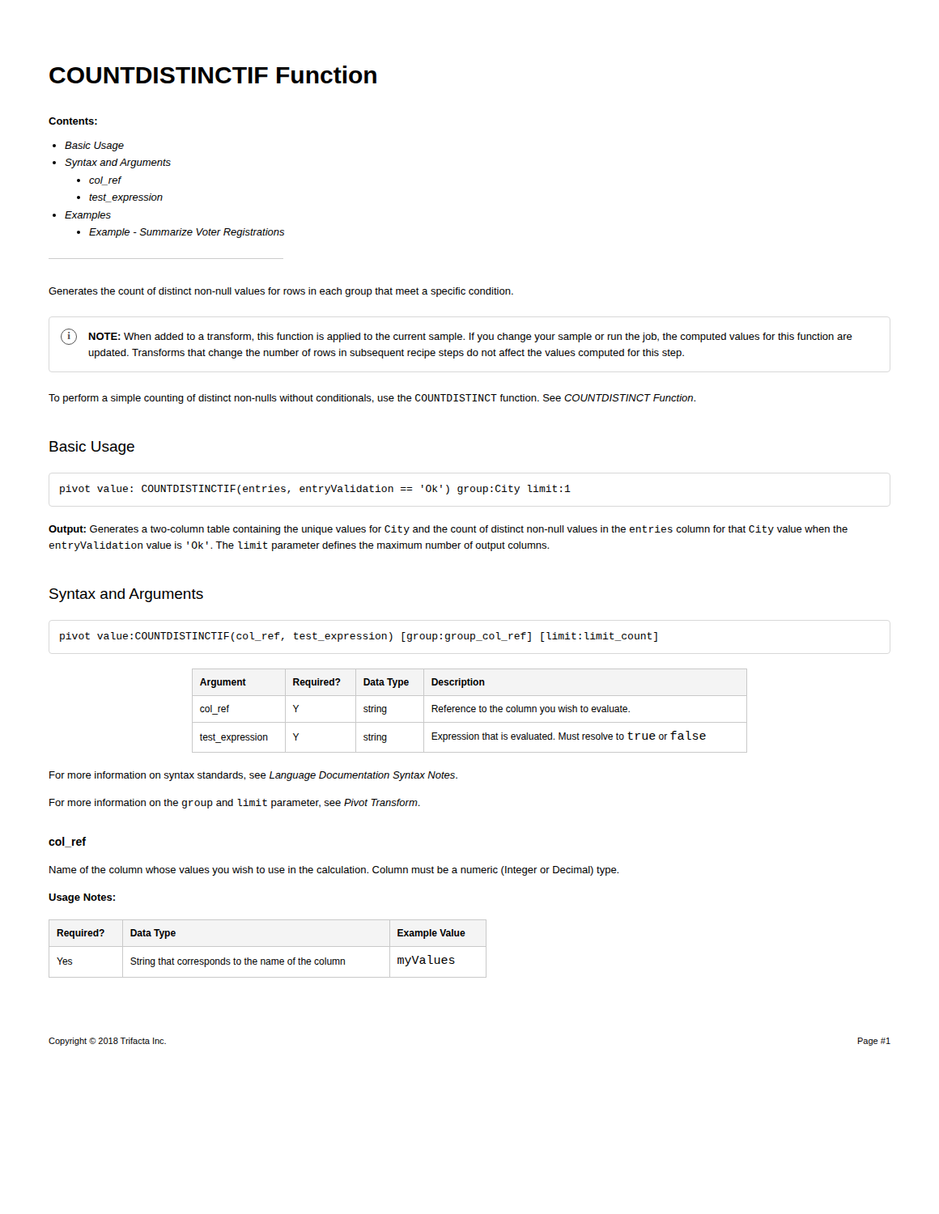COUNTDISTINCTIF Function
Contents:
Basic Usage
Syntax and Arguments
col_ref
test_expression
Examples
Example - Summarize Voter Registrations
Generates the count of distinct non-null values for rows in each group that meet a specific condition.
i
NOTE: When added to a transform, this function is applied to the current sample. If you change your sample or run the job, the computed values for this function are updated. Transforms that change the number of rows in subsequent recipe steps do not affect the values computed for this step.
To perform a simple counting of distinct non-nulls without conditionals, use the COUNTDISTINCT function. See COUNTDISTINCT Function.
Basic Usage
pivot value: COUNTDISTINCTIF(entries, entryValidation == 'Ok') group:City limit:1
Output: Generates a two-column table containing the unique values for City and the count of distinct non-null values in the entries column for that City value when the entryValidation value is 'Ok'. The limit parameter defines the maximum number of output columns.
Syntax and Arguments
pivot value:COUNTDISTINCTIF(col_ref, test_expression) [group:group_col_ref] [limit:limit_count]
| Argument | Required? | Data Type | Description |
| --- | --- | --- | --- |
| col_ref | Y | string | Reference to the column you wish to evaluate. |
| test_expression | Y | string | Expression that is evaluated. Must resolve to true or false |
For more information on syntax standards, see Language Documentation Syntax Notes.
For more information on the group and limit parameter, see Pivot Transform.
col_ref
Name of the column whose values you wish to use in the calculation. Column must be a numeric (Integer or Decimal) type.
Usage Notes:
| Required? | Data Type | Example Value |
| --- | --- | --- |
| Yes | String that corresponds to the name of the column | myValues |
Copyright © 2018 Trifacta Inc.
Page #1